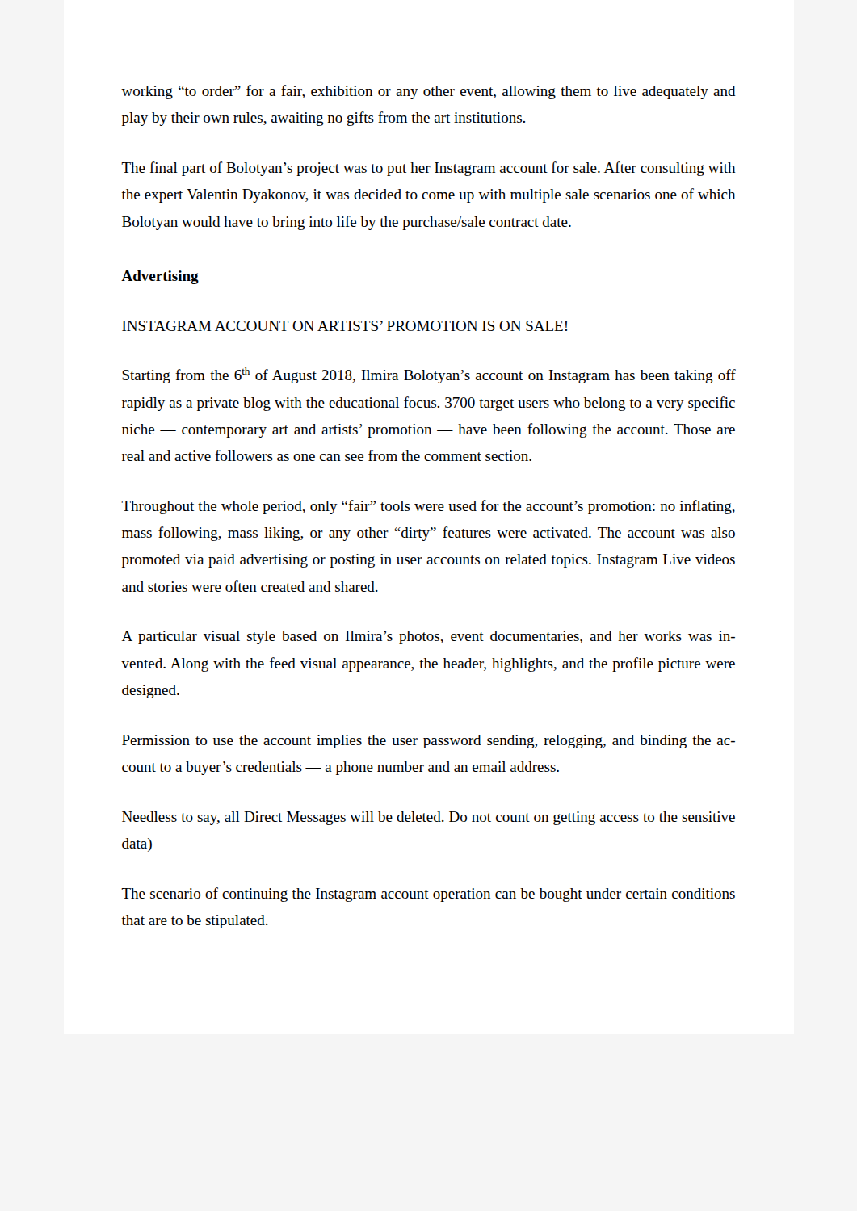working “to order” for a fair, exhibition or any other event, allowing them to live adequately and play by their own rules, awaiting no gifts from the art institutions.
The final part of Bolotyan’s project was to put her Instagram account for sale. After consulting with the expert Valentin Dyakonov, it was decided to come up with multiple sale scenarios one of which Bolotyan would have to bring into life by the purchase/sale contract date.
Advertising
INSTAGRAM ACCOUNT ON ARTISTS’ PROMOTION IS ON SALE!
Starting from the 6th of August 2018, Ilmira Bolotyan’s account on Instagram has been taking off rapidly as a private blog with the educational focus. 3700 target users who belong to a very specific niche — contemporary art and artists’ promotion — have been following the account. Those are real and active followers as one can see from the comment section.
Throughout the whole period, only “fair” tools were used for the account’s promotion: no inflating, mass following, mass liking, or any other “dirty” features were activated. The account was also promoted via paid advertising or posting in user accounts on related topics. Instagram Live videos and stories were often created and shared.
A particular visual style based on Ilmira’s photos, event documentaries, and her works was invented. Along with the feed visual appearance, the header, highlights, and the profile picture were designed.
Permission to use the account implies the user password sending, relogging, and binding the account to a buyer’s credentials — a phone number and an email address.
Needless to say, all Direct Messages will be deleted. Do not count on getting access to the sensitive data)
The scenario of continuing the Instagram account operation can be bought under certain conditions that are to be stipulated.